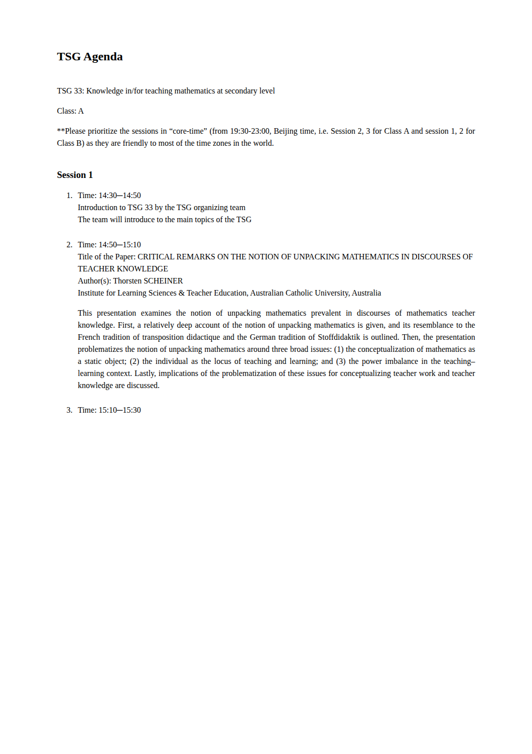TSG Agenda
TSG 33: Knowledge in/for teaching mathematics at secondary level
Class: A
**Please prioritize the sessions in “core-time” (from 19:30-23:00, Beijing time, i.e. Session 2, 3 for Class A and session 1, 2 for Class B) as they are friendly to most of the time zones in the world.
Session 1
Time: 14:30─14:50 Introduction to TSG 33 by the TSG organizing team The team will introduce to the main topics of the TSG
Time: 14:50─15:10 Title of the Paper: CRITICAL REMARKS ON THE NOTION OF UNPACKING MATHEMATICS IN DISCOURSES OF TEACHER KNOWLEDGE Author(s): Thorsten SCHEINER Institute for Learning Sciences & Teacher Education, Australian Catholic University, Australia
This presentation examines the notion of unpacking mathematics prevalent in discourses of mathematics teacher knowledge. First, a relatively deep account of the notion of unpacking mathematics is given, and its resemblance to the French tradition of transposition didactique and the German tradition of Stoffdidaktik is outlined. Then, the presentation problematizes the notion of unpacking mathematics around three broad issues: (1) the conceptualization of mathematics as a static object; (2) the individual as the locus of teaching and learning; and (3) the power imbalance in the teaching–learning context. Lastly, implications of the problematization of these issues for conceptualizing teacher work and teacher knowledge are discussed.
Time: 15:10─15:30